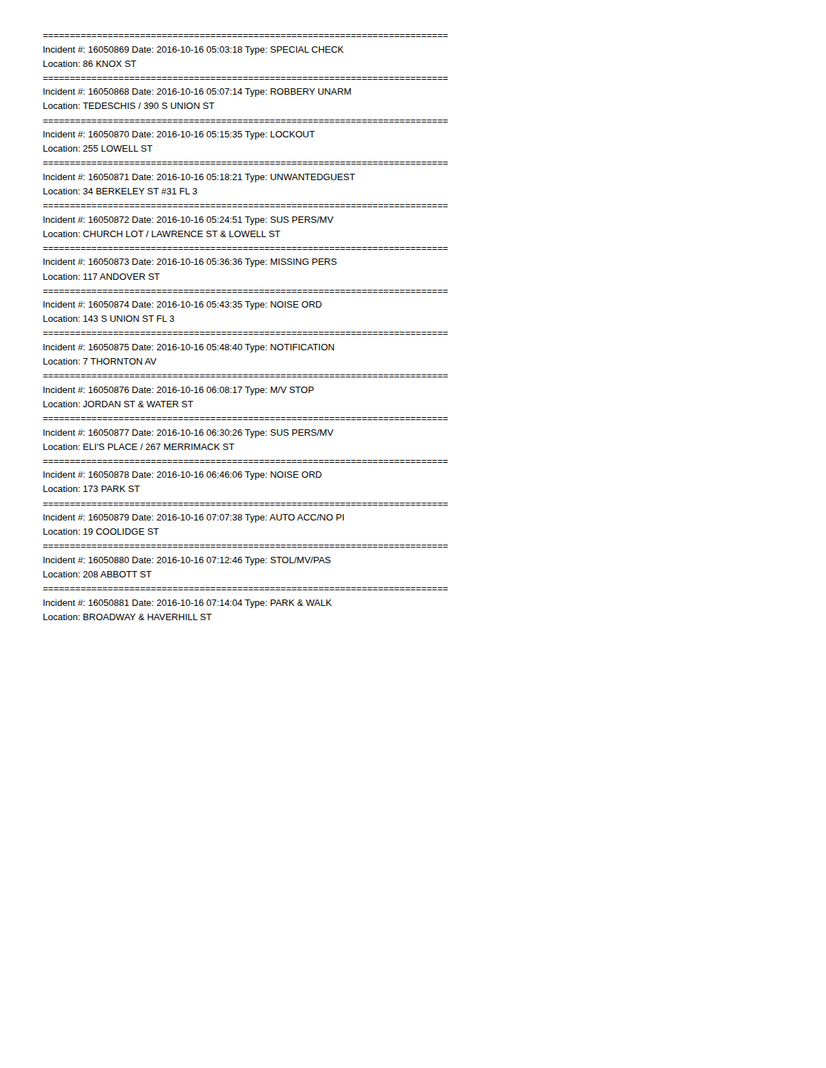===========================================================================
Incident #: 16050869 Date: 2016-10-16 05:03:18 Type: SPECIAL CHECK
Location: 86 KNOX ST
===========================================================================
Incident #: 16050868 Date: 2016-10-16 05:07:14 Type: ROBBERY UNARM
Location: TEDESCHIS / 390 S UNION ST
===========================================================================
Incident #: 16050870 Date: 2016-10-16 05:15:35 Type: LOCKOUT
Location: 255 LOWELL ST
===========================================================================
Incident #: 16050871 Date: 2016-10-16 05:18:21 Type: UNWANTEDGUEST
Location: 34 BERKELEY ST #31 FL 3
===========================================================================
Incident #: 16050872 Date: 2016-10-16 05:24:51 Type: SUS PERS/MV
Location: CHURCH LOT / LAWRENCE ST & LOWELL ST
===========================================================================
Incident #: 16050873 Date: 2016-10-16 05:36:36 Type: MISSING PERS
Location: 117 ANDOVER ST
===========================================================================
Incident #: 16050874 Date: 2016-10-16 05:43:35 Type: NOISE ORD
Location: 143 S UNION ST FL 3
===========================================================================
Incident #: 16050875 Date: 2016-10-16 05:48:40 Type: NOTIFICATION
Location: 7 THORNTON AV
===========================================================================
Incident #: 16050876 Date: 2016-10-16 06:08:17 Type: M/V STOP
Location: JORDAN ST & WATER ST
===========================================================================
Incident #: 16050877 Date: 2016-10-16 06:30:26 Type: SUS PERS/MV
Location: ELI'S PLACE / 267 MERRIMACK ST
===========================================================================
Incident #: 16050878 Date: 2016-10-16 06:46:06 Type: NOISE ORD
Location: 173 PARK ST
===========================================================================
Incident #: 16050879 Date: 2016-10-16 07:07:38 Type: AUTO ACC/NO PI
Location: 19 COOLIDGE ST
===========================================================================
Incident #: 16050880 Date: 2016-10-16 07:12:46 Type: STOL/MV/PAS
Location: 208 ABBOTT ST
===========================================================================
Incident #: 16050881 Date: 2016-10-16 07:14:04 Type: PARK & WALK
Location: BROADWAY & HAVERHILL ST